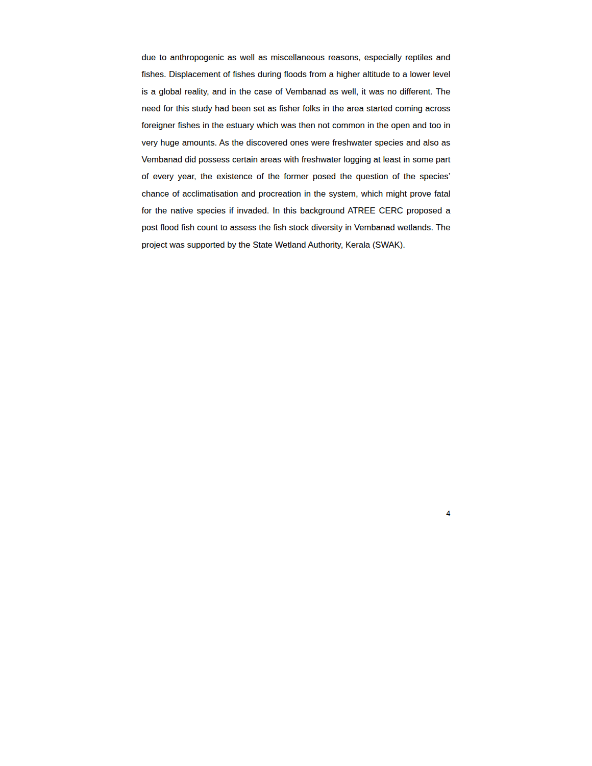due to anthropogenic as well as miscellaneous reasons, especially reptiles and fishes. Displacement of fishes during floods from a higher altitude to a lower level is a global reality, and in the case of Vembanad as well, it was no different. The need for this study had been set as fisher folks in the area started coming across foreigner fishes in the estuary which was then not common in the open and too in very huge amounts. As the discovered ones were freshwater species and also as Vembanad did possess certain areas with freshwater logging at least in some part of every year, the existence of the former posed the question of the species’ chance of acclimatisation and procreation in the system, which might prove fatal for the native species if invaded. In this background ATREE CERC proposed a post flood fish count to assess the fish stock diversity in Vembanad wetlands. The project was supported by the State Wetland Authority, Kerala (SWAK).
4